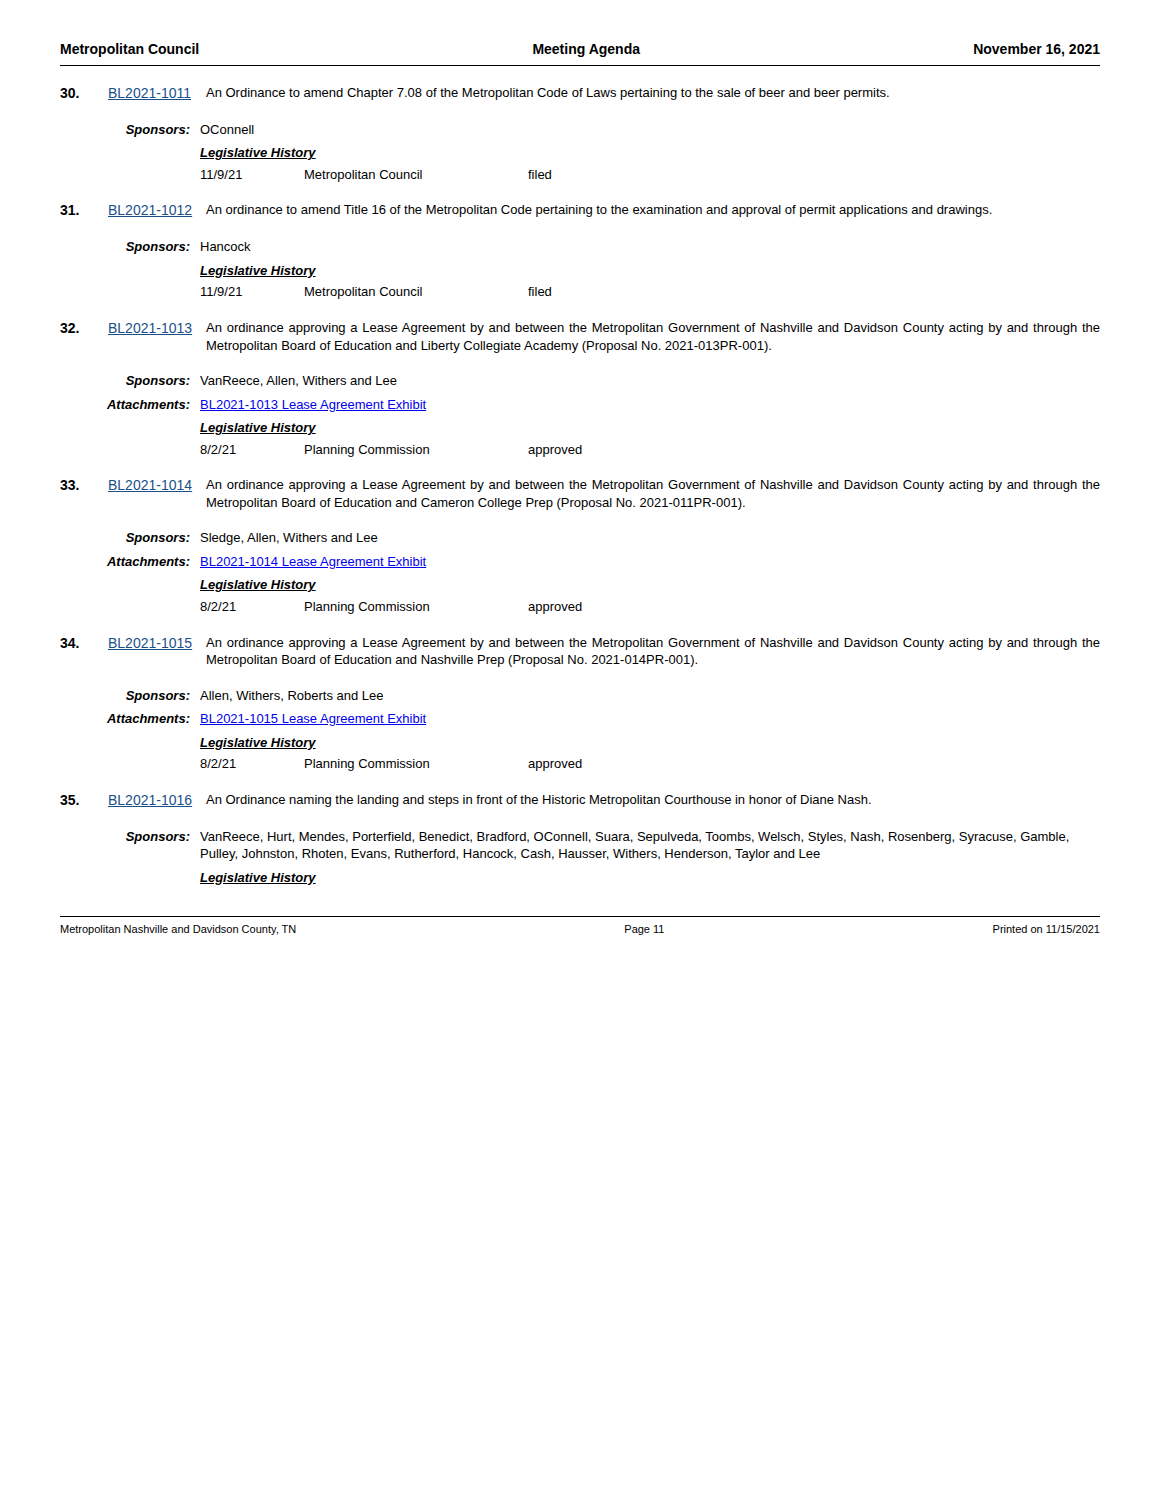Metropolitan Council
Meeting Agenda
November 16, 2021
30.
BL2021-1011
An Ordinance to amend Chapter 7.08 of the Metropolitan Code of Laws pertaining to the sale of beer and beer permits.
Sponsors:
OConnell
Legislative History
11/9/21
Metropolitan Council
filed
31.
BL2021-1012
An ordinance to amend Title 16 of the Metropolitan Code pertaining to the examination and approval of permit applications and drawings.
Sponsors:
Hancock
Legislative History
11/9/21
Metropolitan Council
filed
32.
BL2021-1013
An ordinance approving a Lease Agreement by and between the Metropolitan Government of Nashville and Davidson County acting by and through the Metropolitan Board of Education and Liberty Collegiate Academy (Proposal No. 2021-013PR-001).
Sponsors:
VanReece, Allen, Withers and Lee
Attachments:
BL2021-1013 Lease Agreement Exhibit
Legislative History
8/2/21
Planning Commission
approved
33.
BL2021-1014
An ordinance approving a Lease Agreement by and between the Metropolitan Government of Nashville and Davidson County acting by and through the Metropolitan Board of Education and Cameron College Prep (Proposal No. 2021-011PR-001).
Sponsors:
Sledge, Allen, Withers and Lee
Attachments:
BL2021-1014 Lease Agreement Exhibit
Legislative History
8/2/21
Planning Commission
approved
34.
BL2021-1015
An ordinance approving a Lease Agreement by and between the Metropolitan Government of Nashville and Davidson County acting by and through the Metropolitan Board of Education and Nashville Prep (Proposal No. 2021-014PR-001).
Sponsors:
Allen, Withers, Roberts and Lee
Attachments:
BL2021-1015 Lease Agreement Exhibit
Legislative History
8/2/21
Planning Commission
approved
35.
BL2021-1016
An Ordinance naming the landing and steps in front of the Historic Metropolitan Courthouse in honor of Diane Nash.
Sponsors:
VanReece, Hurt, Mendes, Porterfield, Benedict, Bradford, OConnell, Suara, Sepulveda, Toombs, Welsch, Styles, Nash, Rosenberg, Syracuse, Gamble, Pulley, Johnston, Rhoten, Evans, Rutherford, Hancock, Cash, Hausser, Withers, Henderson, Taylor and Lee
Legislative History
Metropolitan Nashville and Davidson County, TN
Page 11
Printed on 11/15/2021